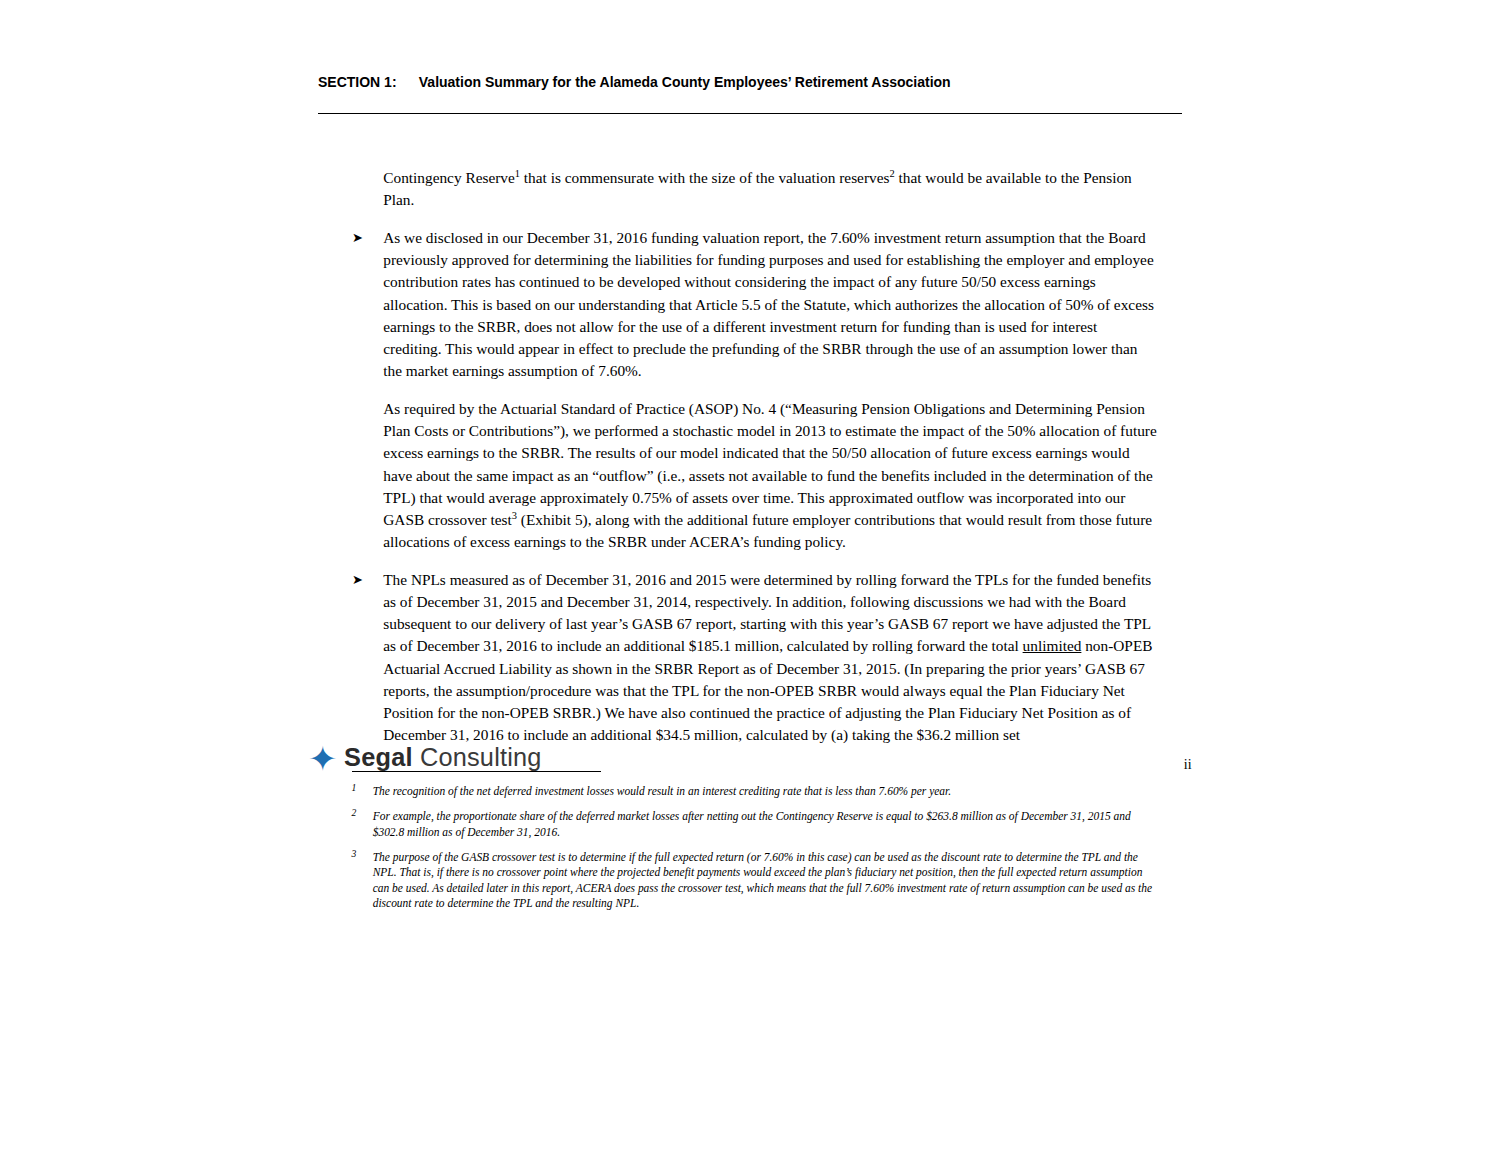SECTION 1: Valuation Summary for the Alameda County Employees’ Retirement Association
Contingency Reserve1 that is commensurate with the size of the valuation reserves2 that would be available to the Pension Plan.
As we disclosed in our December 31, 2016 funding valuation report, the 7.60% investment return assumption that the Board previously approved for determining the liabilities for funding purposes and used for establishing the employer and employee contribution rates has continued to be developed without considering the impact of any future 50/50 excess earnings allocation. This is based on our understanding that Article 5.5 of the Statute, which authorizes the allocation of 50% of excess earnings to the SRBR, does not allow for the use of a different investment return for funding than is used for interest crediting. This would appear in effect to preclude the prefunding of the SRBR through the use of an assumption lower than the market earnings assumption of 7.60%.
As required by the Actuarial Standard of Practice (ASOP) No. 4 (“Measuring Pension Obligations and Determining Pension Plan Costs or Contributions”), we performed a stochastic model in 2013 to estimate the impact of the 50% allocation of future excess earnings to the SRBR. The results of our model indicated that the 50/50 allocation of future excess earnings would have about the same impact as an “outflow” (i.e., assets not available to fund the benefits included in the determination of the TPL) that would average approximately 0.75% of assets over time. This approximated outflow was incorporated into our GASB crossover test3 (Exhibit 5), along with the additional future employer contributions that would result from those future allocations of excess earnings to the SRBR under ACERA’s funding policy.
The NPLs measured as of December 31, 2016 and 2015 were determined by rolling forward the TPLs for the funded benefits as of December 31, 2015 and December 31, 2014, respectively. In addition, following discussions we had with the Board subsequent to our delivery of last year’s GASB 67 report, starting with this year’s GASB 67 report we have adjusted the TPL as of December 31, 2016 to include an additional $185.1 million, calculated by rolling forward the total unlimited non-OPEB Actuarial Accrued Liability as shown in the SRBR Report as of December 31, 2015. (In preparing the prior years’ GASB 67 reports, the assumption/procedure was that the TPL for the non-OPEB SRBR would always equal the Plan Fiduciary Net Position for the non-OPEB SRBR.) We have also continued the practice of adjusting the Plan Fiduciary Net Position as of December 31, 2016 to include an additional $34.5 million, calculated by (a) taking the $36.2 million set
1 The recognition of the net deferred investment losses would result in an interest crediting rate that is less than 7.60% per year.
2 For example, the proportionate share of the deferred market losses after netting out the Contingency Reserve is equal to $263.8 million as of December 31, 2015 and $302.8 million as of December 31, 2016.
3 The purpose of the GASB crossover test is to determine if the full expected return (or 7.60% in this case) can be used as the discount rate to determine the TPL and the NPL. That is, if there is no crossover point where the projected benefit payments would exceed the plan’s fiduciary net position, then the full expected return assumption can be used. As detailed later in this report, ACERA does pass the crossover test, which means that the full 7.60% investment rate of return assumption can be used as the discount rate to determine the TPL and the resulting NPL.
✦ Segal Consulting
ii